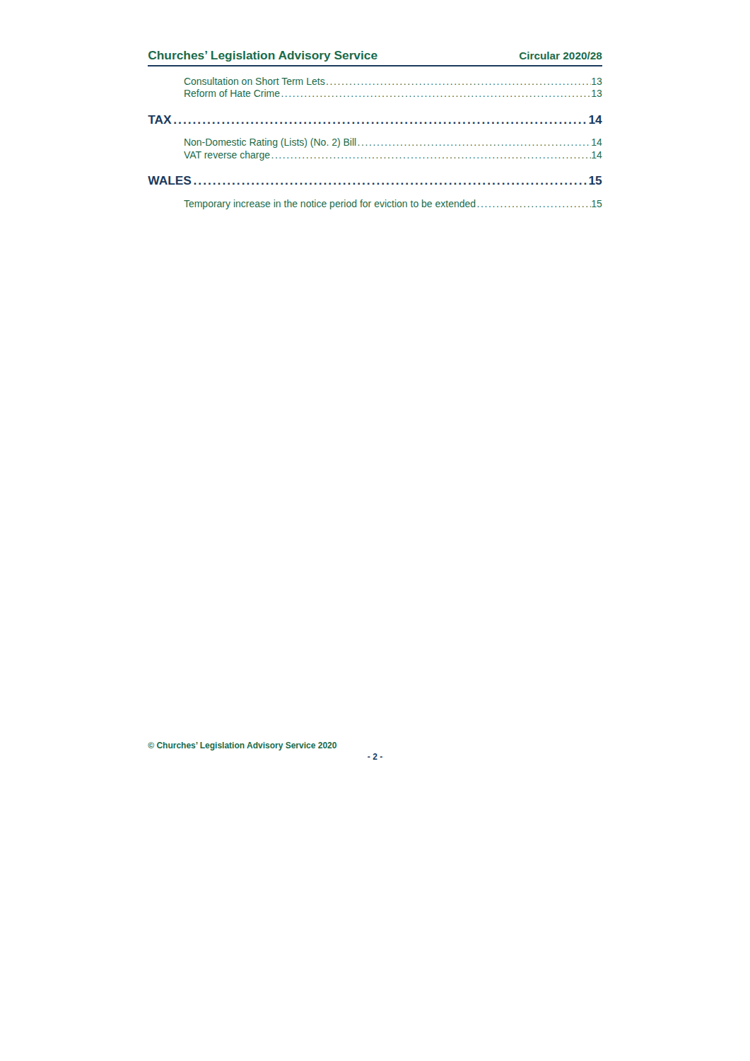Churches’ Legislation Advisory Service
Circular 2020/28
Consultation on Short Term Lets .................................................................................................. 13
Reform of Hate Crime ........................................................................................................... 13
TAX ......................................................................................................................... 14
Non-Domestic Rating (Lists) (No. 2) Bill ..................................................................................... 14
VAT reverse charge .............................................................................................................. 14
WALES ..................................................................................................................... 15
Temporary increase in the notice period for eviction to be extended ....................................... 15
© Churches’ Legislation Advisory Service 2020
- 2 -